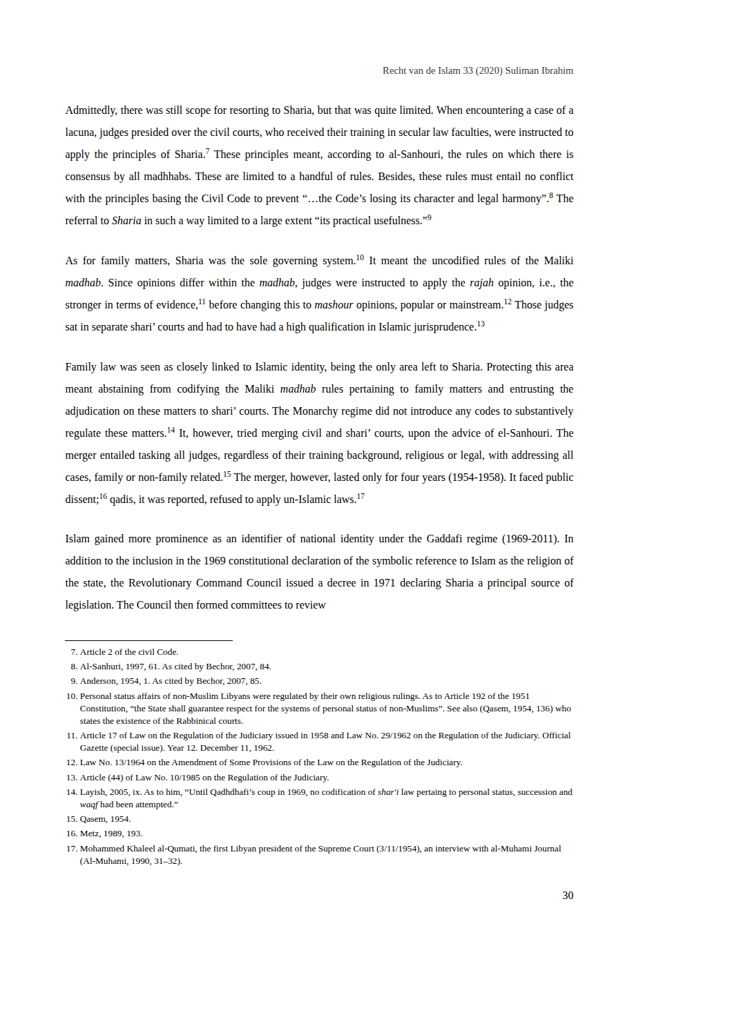Recht van de Islam 33 (2020) Suliman Ibrahim
Admittedly, there was still scope for resorting to Sharia, but that was quite limited. When encountering a case of a lacuna, judges presided over the civil courts, who received their training in secular law faculties, were instructed to apply the principles of Sharia.7 These principles meant, according to al-Sanhouri, the rules on which there is consensus by all madhhabs. These are limited to a handful of rules. Besides, these rules must entail no conflict with the principles basing the Civil Code to prevent “…the Code’s losing its character and legal harmony”.8 The referral to Sharia in such a way limited to a large extent “its practical usefulness.”9
As for family matters, Sharia was the sole governing system.10 It meant the uncodified rules of the Maliki madhab. Since opinions differ within the madhab, judges were instructed to apply the rajah opinion, i.e., the stronger in terms of evidence,11 before changing this to mashour opinions, popular or mainstream.12 Those judges sat in separate shari’ courts and had to have had a high qualification in Islamic jurisprudence.13
Family law was seen as closely linked to Islamic identity, being the only area left to Sharia. Protecting this area meant abstaining from codifying the Maliki madhab rules pertaining to family matters and entrusting the adjudication on these matters to shari’ courts. The Monarchy regime did not introduce any codes to substantively regulate these matters.14 It, however, tried merging civil and shari’ courts, upon the advice of el-Sanhouri. The merger entailed tasking all judges, regardless of their training background, religious or legal, with addressing all cases, family or non-family related.15 The merger, however, lasted only for four years (1954-1958). It faced public dissent;16 qadis, it was reported, refused to apply un-Islamic laws.17
Islam gained more prominence as an identifier of national identity under the Gaddafi regime (1969-2011). In addition to the inclusion in the 1969 constitutional declaration of the symbolic reference to Islam as the religion of the state, the Revolutionary Command Council issued a decree in 1971 declaring Sharia a principal source of legislation. The Council then formed committees to review
Article 2 of the civil Code.
Al-Sanhuri, 1997, 61. As cited by Bechor, 2007, 84.
Anderson, 1954, 1. As cited by Bechor, 2007, 85.
Personal status affairs of non-Muslim Libyans were regulated by their own religious rulings. As to Article 192 of the 1951 Constitution, “the State shall guarantee respect for the systems of personal status of non-Muslims”. See also (Qasem, 1954, 136) who states the existence of the Rabbinical courts.
Article 17 of Law on the Regulation of the Judiciary issued in 1958 and Law No. 29/1962 on the Regulation of the Judiciary. Official Gazette (special issue). Year 12. December 11, 1962.
Law No. 13/1964 on the Amendment of Some Provisions of the Law on the Regulation of the Judiciary.
Article (44) of Law No. 10/1985 on the Regulation of the Judiciary.
Layish, 2005, ix. As to him, “Until Qadhdhafi’s coup in 1969, no codification of shar'i law pertaing to personal status, succession and waqf had been attempted.”
Qasem, 1954.
Metz, 1989, 193.
Mohammed Khaleel al-Qumati, the first Libyan president of the Supreme Court (3/11/1954), an interview with al-Muhami Journal (Al-Muhami, 1990, 31–32).
30